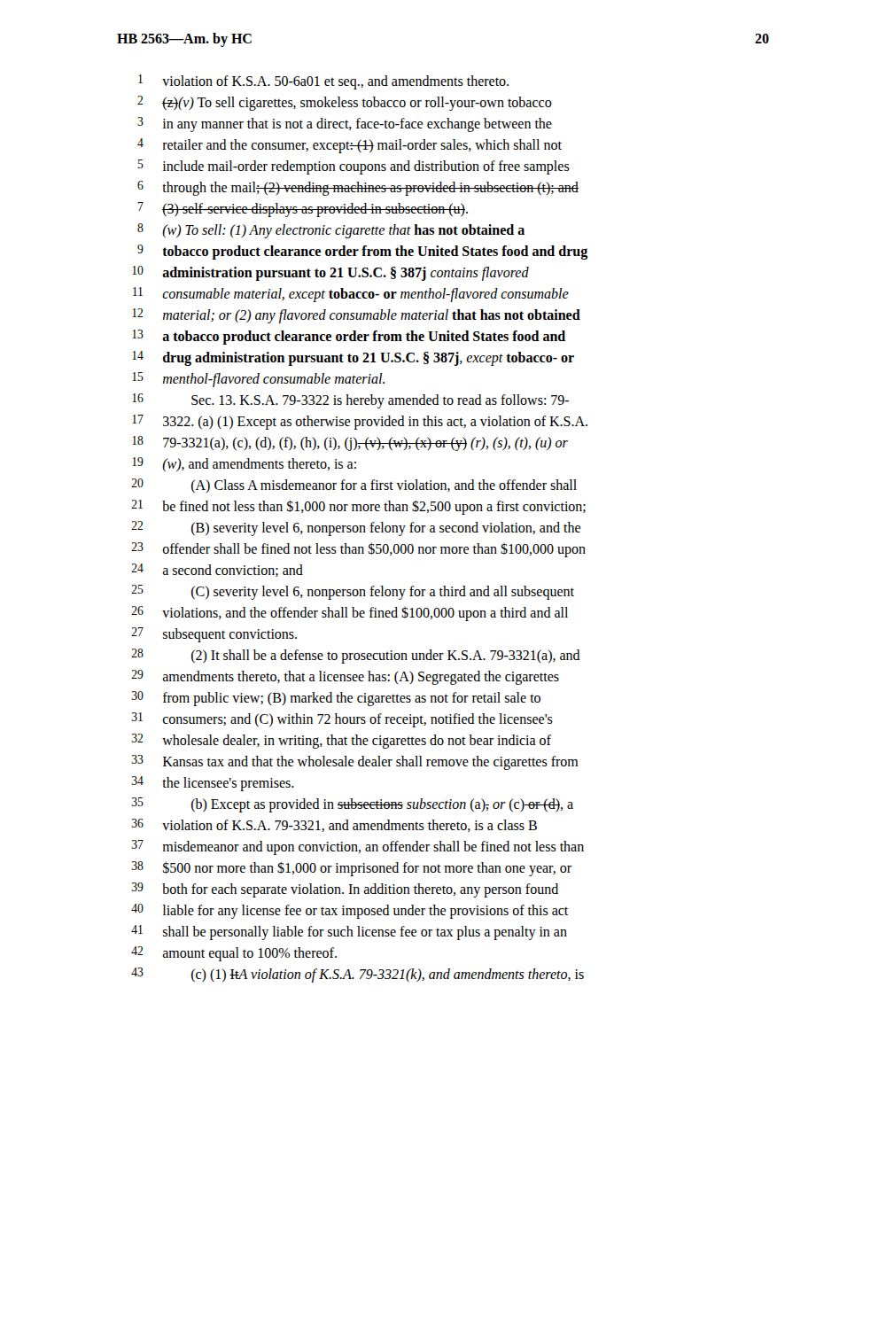HB 2563—Am. by HC 20
violation of K.S.A. 50-6a01 et seq., and amendments thereto.
(z)(v) To sell cigarettes, smokeless tobacco or roll-your-own tobacco
in any manner that is not a direct, face-to-face exchange between the
retailer and the consumer, except: (1) mail-order sales, which shall not
include mail-order redemption coupons and distribution of free samples
through the mail; (2) vending machines as provided in subsection (t); and
(3) self-service displays as provided in subsection (u).
(w) To sell: (1) Any electronic cigarette that has not obtained a
tobacco product clearance order from the United States food and drug
administration pursuant to 21 U.S.C. § 387j contains flavored
consumable material, except tobacco- or menthol-flavored consumable
material; or (2) any flavored consumable material that has not obtained
a tobacco product clearance order from the United States food and
drug administration pursuant to 21 U.S.C. § 387j, except tobacco- or
menthol-flavored consumable material.
Sec. 13. K.S.A. 79-3322 is hereby amended to read as follows: 79-
3322. (a) (1) Except as otherwise provided in this act, a violation of K.S.A.
79-3321(a), (c), (d), (f), (h), (i), (j), (v), (w), (x) or (y) (r), (s), (t), (u) or
(w), and amendments thereto, is a:
(A) Class A misdemeanor for a first violation, and the offender shall
be fined not less than $1,000 nor more than $2,500 upon a first conviction;
(B) severity level 6, nonperson felony for a second violation, and the
offender shall be fined not less than $50,000 nor more than $100,000 upon
a second conviction; and
(C) severity level 6, nonperson felony for a third and all subsequent
violations, and the offender shall be fined $100,000 upon a third and all
subsequent convictions.
(2) It shall be a defense to prosecution under K.S.A. 79-3321(a), and
amendments thereto, that a licensee has: (A) Segregated the cigarettes
from public view; (B) marked the cigarettes as not for retail sale to
consumers; and (C) within 72 hours of receipt, notified the licensee's
wholesale dealer, in writing, that the cigarettes do not bear indicia of
Kansas tax and that the wholesale dealer shall remove the cigarettes from
the licensee's premises.
(b) Except as provided in subsections subsection (a), or (c) or (d), a
violation of K.S.A. 79-3321, and amendments thereto, is a class B
misdemeanor and upon conviction, an offender shall be fined not less than
$500 nor more than $1,000 or imprisoned for not more than one year, or
both for each separate violation. In addition thereto, any person found
liable for any license fee or tax imposed under the provisions of this act
shall be personally liable for such license fee or tax plus a penalty in an
amount equal to 100% thereof.
(c) (1) It A violation of K.S.A. 79-3321(k), and amendments thereto, is